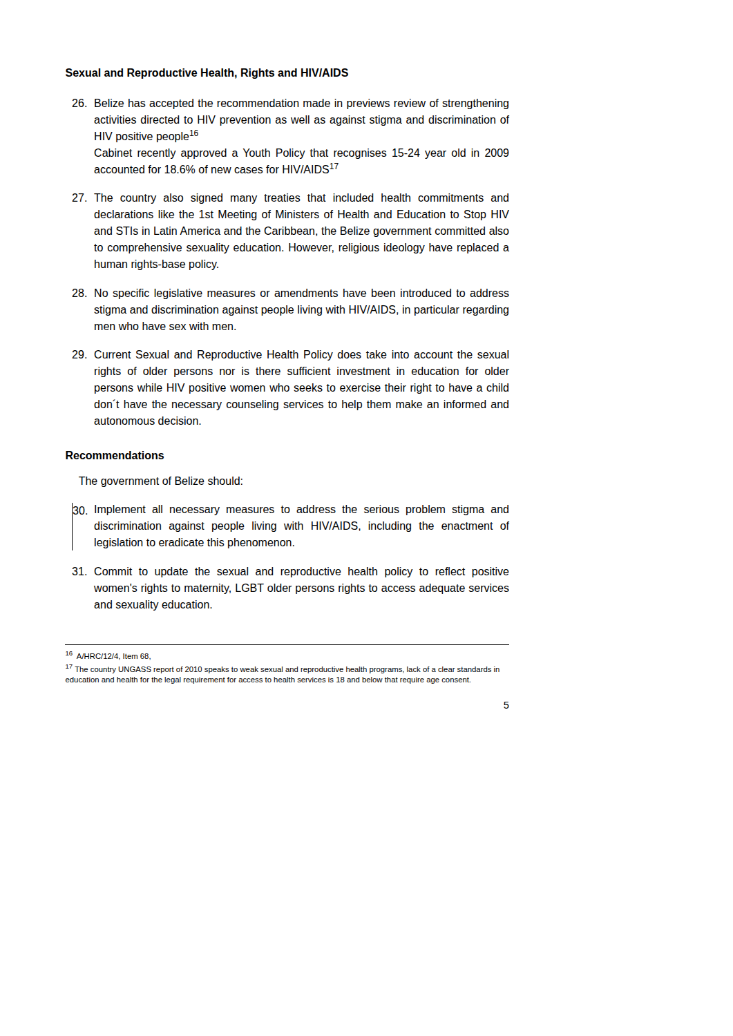Sexual and Reproductive Health, Rights and HIV/AIDS
Belize has accepted the recommendation made in previews review of strengthening activities directed to HIV prevention as well as against stigma and discrimination of HIV positive people16
Cabinet recently approved a Youth Policy that recognises 15-24 year old in 2009 accounted for 18.6% of new cases for HIV/AIDS17
The country also signed many treaties that included health commitments and declarations like the 1st Meeting of Ministers of Health and Education to Stop HIV and STIs in Latin America and the Caribbean, the Belize government committed also to comprehensive sexuality education. However, religious ideology have replaced a human rights-base policy.
No specific legislative measures or amendments have been introduced to address stigma and discrimination against people living with HIV/AIDS, in particular regarding men who have sex with men.
Current Sexual and Reproductive Health Policy does take into account the sexual rights of older persons nor is there sufficient investment in education for older persons while HIV positive women who seeks to exercise their right to have a child don´t have the necessary counseling services to help them make an informed and autonomous decision.
Recommendations
The government of Belize should:
Implement all necessary measures to address the serious problem stigma and discrimination against people living with HIV/AIDS, including the enactment of legislation to eradicate this phenomenon.
Commit to update the sexual and reproductive health policy to reflect positive women's rights to maternity, LGBT older persons rights to access adequate services and sexuality education.
16 A/HRC/12/4, Item 68,
17 The country UNGASS report of 2010 speaks to weak sexual and reproductive health programs, lack of a clear standards in education and health for the legal requirement for access to health services is 18 and below that require age consent.
5